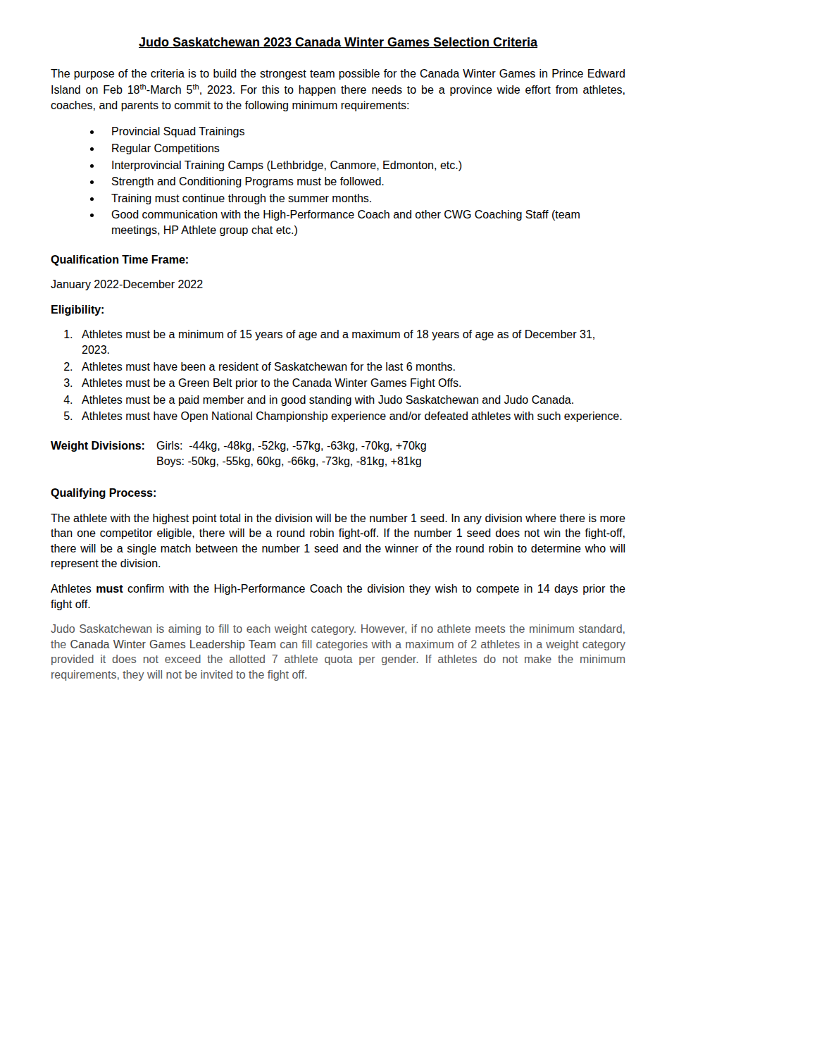Judo Saskatchewan 2023 Canada Winter Games Selection Criteria
The purpose of the criteria is to build the strongest team possible for the Canada Winter Games in Prince Edward Island on Feb 18th-March 5th, 2023. For this to happen there needs to be a province wide effort from athletes, coaches, and parents to commit to the following minimum requirements:
Provincial Squad Trainings
Regular Competitions
Interprovincial Training Camps (Lethbridge, Canmore, Edmonton, etc.)
Strength and Conditioning Programs must be followed.
Training must continue through the summer months.
Good communication with the High-Performance Coach and other CWG Coaching Staff (team meetings, HP Athlete group chat etc.)
Qualification Time Frame:
January 2022-December 2022
Eligibility:
Athletes must be a minimum of 15 years of age and a maximum of 18 years of age as of December 31, 2023.
Athletes must have been a resident of Saskatchewan for the last 6 months.
Athletes must be a Green Belt prior to the Canada Winter Games Fight Offs.
Athletes must be a paid member and in good standing with Judo Saskatchewan and Judo Canada.
Athletes must have Open National Championship experience and/or defeated athletes with such experience.
Weight Divisions:
Girls: -44kg, -48kg, -52kg, -57kg, -63kg, -70kg, +70kg
Boys: -50kg, -55kg, 60kg, -66kg, -73kg, -81kg, +81kg
Qualifying Process:
The athlete with the highest point total in the division will be the number 1 seed. In any division where there is more than one competitor eligible, there will be a round robin fight-off. If the number 1 seed does not win the fight-off, there will be a single match between the number 1 seed and the winner of the round robin to determine who will represent the division.
Athletes must confirm with the High-Performance Coach the division they wish to compete in 14 days prior the fight off.
Judo Saskatchewan is aiming to fill to each weight category. However, if no athlete meets the minimum standard, the Canada Winter Games Leadership Team can fill categories with a maximum of 2 athletes in a weight category provided it does not exceed the allotted 7 athlete quota per gender. If athletes do not make the minimum requirements, they will not be invited to the fight off.